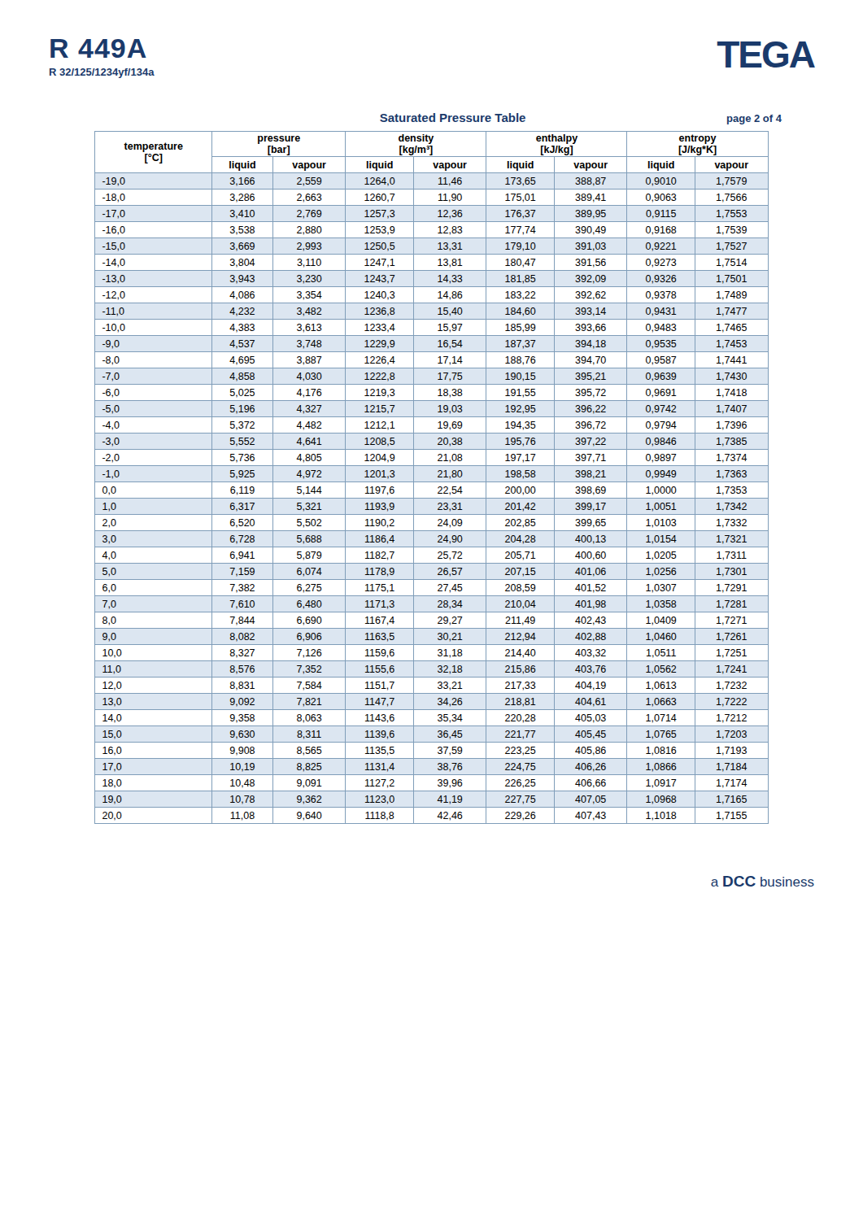R 449A
R 32/125/1234yf/134a
TEGA
Saturated Pressure Table page 2 of 4
| temperature [°C] | pressure [bar] | density [kg/m³] | enthalpy [kJ/kg] | entropy [J/kg*K] |
| --- | --- | --- | --- | --- |
| liquid | vapour | liquid | vapour | liquid | vapour | liquid | vapour |
| -19,0 | 3,166 | 2,559 | 1264,0 | 11,46 | 173,65 | 388,87 | 0,9010 | 1,7579 |
| -18,0 | 3,286 | 2,663 | 1260,7 | 11,90 | 175,01 | 389,41 | 0,9063 | 1,7566 |
| -17,0 | 3,410 | 2,769 | 1257,3 | 12,36 | 176,37 | 389,95 | 0,9115 | 1,7553 |
| -16,0 | 3,538 | 2,880 | 1253,9 | 12,83 | 177,74 | 390,49 | 0,9168 | 1,7539 |
| -15,0 | 3,669 | 2,993 | 1250,5 | 13,31 | 179,10 | 391,03 | 0,9221 | 1,7527 |
| -14,0 | 3,804 | 3,110 | 1247,1 | 13,81 | 180,47 | 391,56 | 0,9273 | 1,7514 |
| -13,0 | 3,943 | 3,230 | 1243,7 | 14,33 | 181,85 | 392,09 | 0,9326 | 1,7501 |
| -12,0 | 4,086 | 3,354 | 1240,3 | 14,86 | 183,22 | 392,62 | 0,9378 | 1,7489 |
| -11,0 | 4,232 | 3,482 | 1236,8 | 15,40 | 184,60 | 393,14 | 0,9431 | 1,7477 |
| -10,0 | 4,383 | 3,613 | 1233,4 | 15,97 | 185,99 | 393,66 | 0,9483 | 1,7465 |
| -9,0 | 4,537 | 3,748 | 1229,9 | 16,54 | 187,37 | 394,18 | 0,9535 | 1,7453 |
| -8,0 | 4,695 | 3,887 | 1226,4 | 17,14 | 188,76 | 394,70 | 0,9587 | 1,7441 |
| -7,0 | 4,858 | 4,030 | 1222,8 | 17,75 | 190,15 | 395,21 | 0,9639 | 1,7430 |
| -6,0 | 5,025 | 4,176 | 1219,3 | 18,38 | 191,55 | 395,72 | 0,9691 | 1,7418 |
| -5,0 | 5,196 | 4,327 | 1215,7 | 19,03 | 192,95 | 396,22 | 0,9742 | 1,7407 |
| -4,0 | 5,372 | 4,482 | 1212,1 | 19,69 | 194,35 | 396,72 | 0,9794 | 1,7396 |
| -3,0 | 5,552 | 4,641 | 1208,5 | 20,38 | 195,76 | 397,22 | 0,9846 | 1,7385 |
| -2,0 | 5,736 | 4,805 | 1204,9 | 21,08 | 197,17 | 397,71 | 0,9897 | 1,7374 |
| -1,0 | 5,925 | 4,972 | 1201,3 | 21,80 | 198,58 | 398,21 | 0,9949 | 1,7363 |
| 0,0 | 6,119 | 5,144 | 1197,6 | 22,54 | 200,00 | 398,69 | 1,0000 | 1,7353 |
| 1,0 | 6,317 | 5,321 | 1193,9 | 23,31 | 201,42 | 399,17 | 1,0051 | 1,7342 |
| 2,0 | 6,520 | 5,502 | 1190,2 | 24,09 | 202,85 | 399,65 | 1,0103 | 1,7332 |
| 3,0 | 6,728 | 5,688 | 1186,4 | 24,90 | 204,28 | 400,13 | 1,0154 | 1,7321 |
| 4,0 | 6,941 | 5,879 | 1182,7 | 25,72 | 205,71 | 400,60 | 1,0205 | 1,7311 |
| 5,0 | 7,159 | 6,074 | 1178,9 | 26,57 | 207,15 | 401,06 | 1,0256 | 1,7301 |
| 6,0 | 7,382 | 6,275 | 1175,1 | 27,45 | 208,59 | 401,52 | 1,0307 | 1,7291 |
| 7,0 | 7,610 | 6,480 | 1171,3 | 28,34 | 210,04 | 401,98 | 1,0358 | 1,7281 |
| 8,0 | 7,844 | 6,690 | 1167,4 | 29,27 | 211,49 | 402,43 | 1,0409 | 1,7271 |
| 9,0 | 8,082 | 6,906 | 1163,5 | 30,21 | 212,94 | 402,88 | 1,0460 | 1,7261 |
| 10,0 | 8,327 | 7,126 | 1159,6 | 31,18 | 214,40 | 403,32 | 1,0511 | 1,7251 |
| 11,0 | 8,576 | 7,352 | 1155,6 | 32,18 | 215,86 | 403,76 | 1,0562 | 1,7241 |
| 12,0 | 8,831 | 7,584 | 1151,7 | 33,21 | 217,33 | 404,19 | 1,0613 | 1,7232 |
| 13,0 | 9,092 | 7,821 | 1147,7 | 34,26 | 218,81 | 404,61 | 1,0663 | 1,7222 |
| 14,0 | 9,358 | 8,063 | 1143,6 | 35,34 | 220,28 | 405,03 | 1,0714 | 1,7212 |
| 15,0 | 9,630 | 8,311 | 1139,6 | 36,45 | 221,77 | 405,45 | 1,0765 | 1,7203 |
| 16,0 | 9,908 | 8,565 | 1135,5 | 37,59 | 223,25 | 405,86 | 1,0816 | 1,7193 |
| 17,0 | 10,19 | 8,825 | 1131,4 | 38,76 | 224,75 | 406,26 | 1,0866 | 1,7184 |
| 18,0 | 10,48 | 9,091 | 1127,2 | 39,96 | 226,25 | 406,66 | 1,0917 | 1,7174 |
| 19,0 | 10,78 | 9,362 | 1123,0 | 41,19 | 227,75 | 407,05 | 1,0968 | 1,7165 |
| 20,0 | 11,08 | 9,640 | 1118,8 | 42,46 | 229,26 | 407,43 | 1,1018 | 1,7155 |
a DCC business